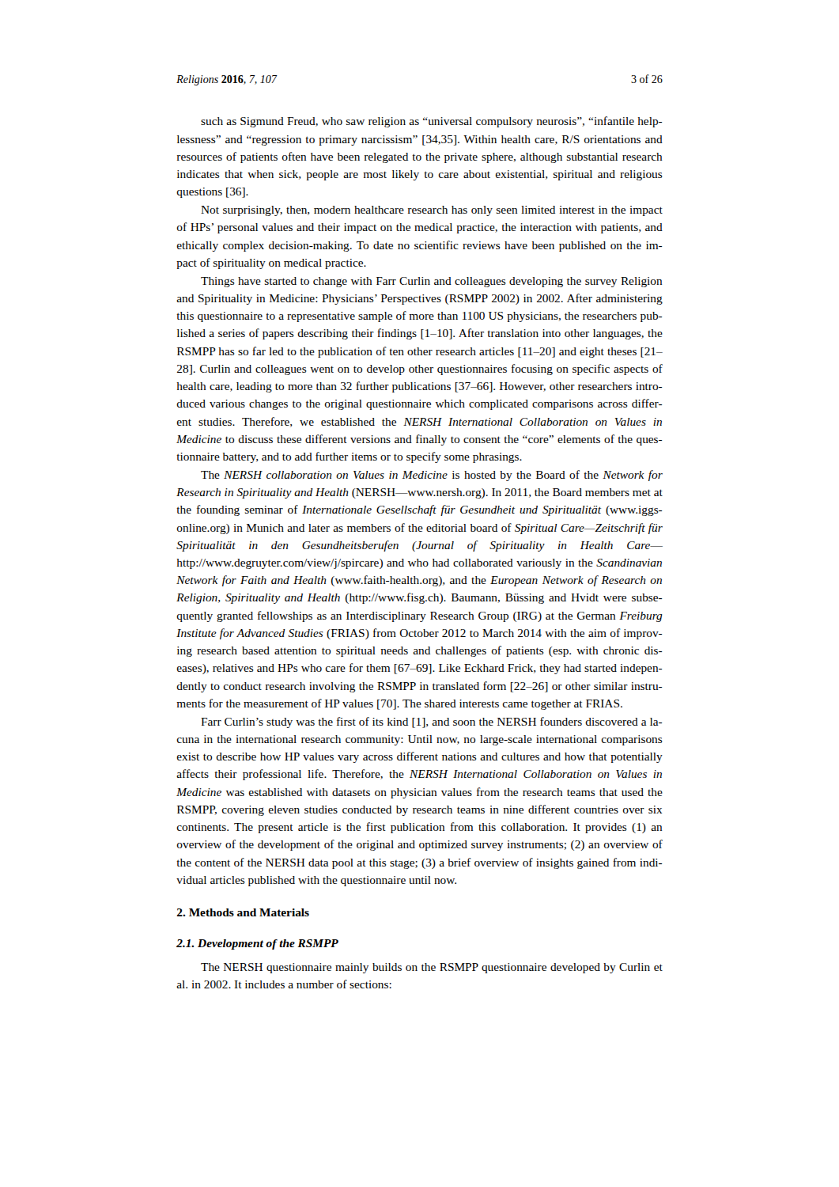Religions 2016, 7, 107
3 of 26
such as Sigmund Freud, who saw religion as “universal compulsory neurosis”, “infantile helplessness” and “regression to primary narcissism” [34,35]. Within health care, R/S orientations and resources of patients often have been relegated to the private sphere, although substantial research indicates that when sick, people are most likely to care about existential, spiritual and religious questions [36].
Not surprisingly, then, modern healthcare research has only seen limited interest in the impact of HPs’ personal values and their impact on the medical practice, the interaction with patients, and ethically complex decision-making. To date no scientific reviews have been published on the impact of spirituality on medical practice.
Things have started to change with Farr Curlin and colleagues developing the survey Religion and Spirituality in Medicine: Physicians’ Perspectives (RSMPP 2002) in 2002. After administering this questionnaire to a representative sample of more than 1100 US physicians, the researchers published a series of papers describing their findings [1–10]. After translation into other languages, the RSMPP has so far led to the publication of ten other research articles [11–20] and eight theses [21–28]. Curlin and colleagues went on to develop other questionnaires focusing on specific aspects of health care, leading to more than 32 further publications [37–66]. However, other researchers introduced various changes to the original questionnaire which complicated comparisons across different studies. Therefore, we established the NERSH International Collaboration on Values in Medicine to discuss these different versions and finally to consent the “core” elements of the questionnaire battery, and to add further items or to specify some phrasings.
The NERSH collaboration on Values in Medicine is hosted by the Board of the Network for Research in Spirituality and Health (NERSH—www.nersh.org). In 2011, the Board members met at the founding seminar of Internationale Gesellschaft für Gesundheit und Spiritualität (www.iggs-online.org) in Munich and later as members of the editorial board of Spiritual Care—Zeitschrift für Spiritualität in den Gesundheitsberufen (Journal of Spirituality in Health Care—http://www.degruyter.com/view/j/spircare) and who had collaborated variously in the Scandinavian Network for Faith and Health (www.faith-health.org), and the European Network of Research on Religion, Spirituality and Health (http://www.fisg.ch). Baumann, Büssing and Hvidt were subsequently granted fellowships as an Interdisciplinary Research Group (IRG) at the German Freiburg Institute for Advanced Studies (FRIAS) from October 2012 to March 2014 with the aim of improving research based attention to spiritual needs and challenges of patients (esp. with chronic diseases), relatives and HPs who care for them [67–69]. Like Eckhard Frick, they had started independently to conduct research involving the RSMPP in translated form [22–26] or other similar instruments for the measurement of HP values [70]. The shared interests came together at FRIAS.
Farr Curlin’s study was the first of its kind [1], and soon the NERSH founders discovered a lacuna in the international research community: Until now, no large-scale international comparisons exist to describe how HP values vary across different nations and cultures and how that potentially affects their professional life. Therefore, the NERSH International Collaboration on Values in Medicine was established with datasets on physician values from the research teams that used the RSMPP, covering eleven studies conducted by research teams in nine different countries over six continents. The present article is the first publication from this collaboration. It provides (1) an overview of the development of the original and optimized survey instruments; (2) an overview of the content of the NERSH data pool at this stage; (3) a brief overview of insights gained from individual articles published with the questionnaire until now.
2. Methods and Materials
2.1. Development of the RSMPP
The NERSH questionnaire mainly builds on the RSMPP questionnaire developed by Curlin et al. in 2002. It includes a number of sections: